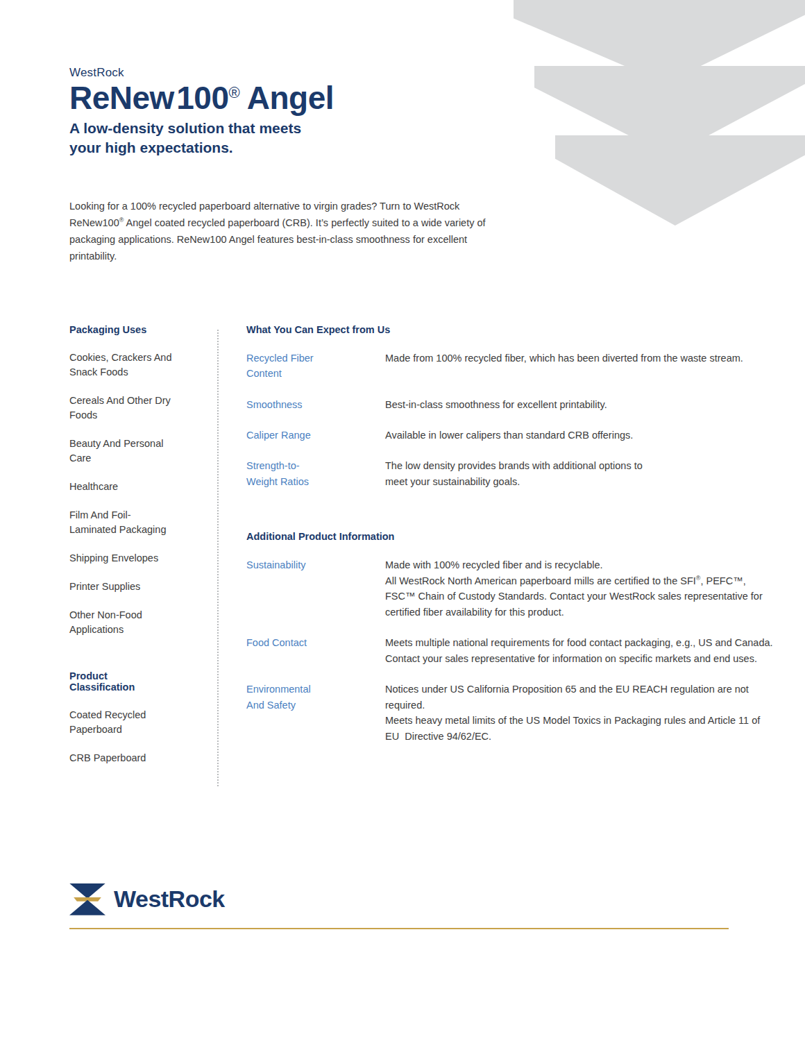WestRock
ReNew 100® Angel
A low-density solution that meets
your high expectations.
Looking for a 100% recycled paperboard alternative to virgin grades? Turn to WestRock ReNew100® Angel coated recycled paperboard (CRB). It’s perfectly suited to a wide variety of packaging applications. ReNew100 Angel features best-in-class smoothness for excellent printability.
Packaging Uses
Cookies, Crackers And Snack Foods
Cereals And Other Dry Foods
Beauty And Personal Care
Healthcare
Film And Foil-Laminated Packaging
Shipping Envelopes
Printer Supplies
Other Non-Food Applications
Product
Classification
Coated Recycled Paperboard
CRB Paperboard
What You Can Expect from Us
| Recycled Fiber Content | Made from 100% recycled fiber, which has been diverted from the waste stream. |
| Smoothness | Best-in-class smoothness for excellent printability. |
| Caliper Range | Available in lower calipers than standard CRB offerings. |
| Strength-to- Weight Ratios | The low density provides brands with additional options to meet your sustainability goals. |
Additional Product Information
| Sustainability | Made with 100% recycled fiber and is recyclable. All WestRock North American paperboard mills are certified to the SFI ® , PEFC™, FSC™ Chain of Custody Standards. Contact your WestRock sales representative for certified fiber availability for this product. |
| Food Contact | Meets multiple national requirements for food contact packaging, e.g., US and Canada. Contact your sales representative for information on specific markets and end uses. |
| Environmental And Safety | Notices under US California Proposition 65 and the EU REACH regulation are not required. Meets heavy metal limits of the US Model Toxics in Packaging rules and Article 11 of EU Directive 94/62/EC. |
WestRock